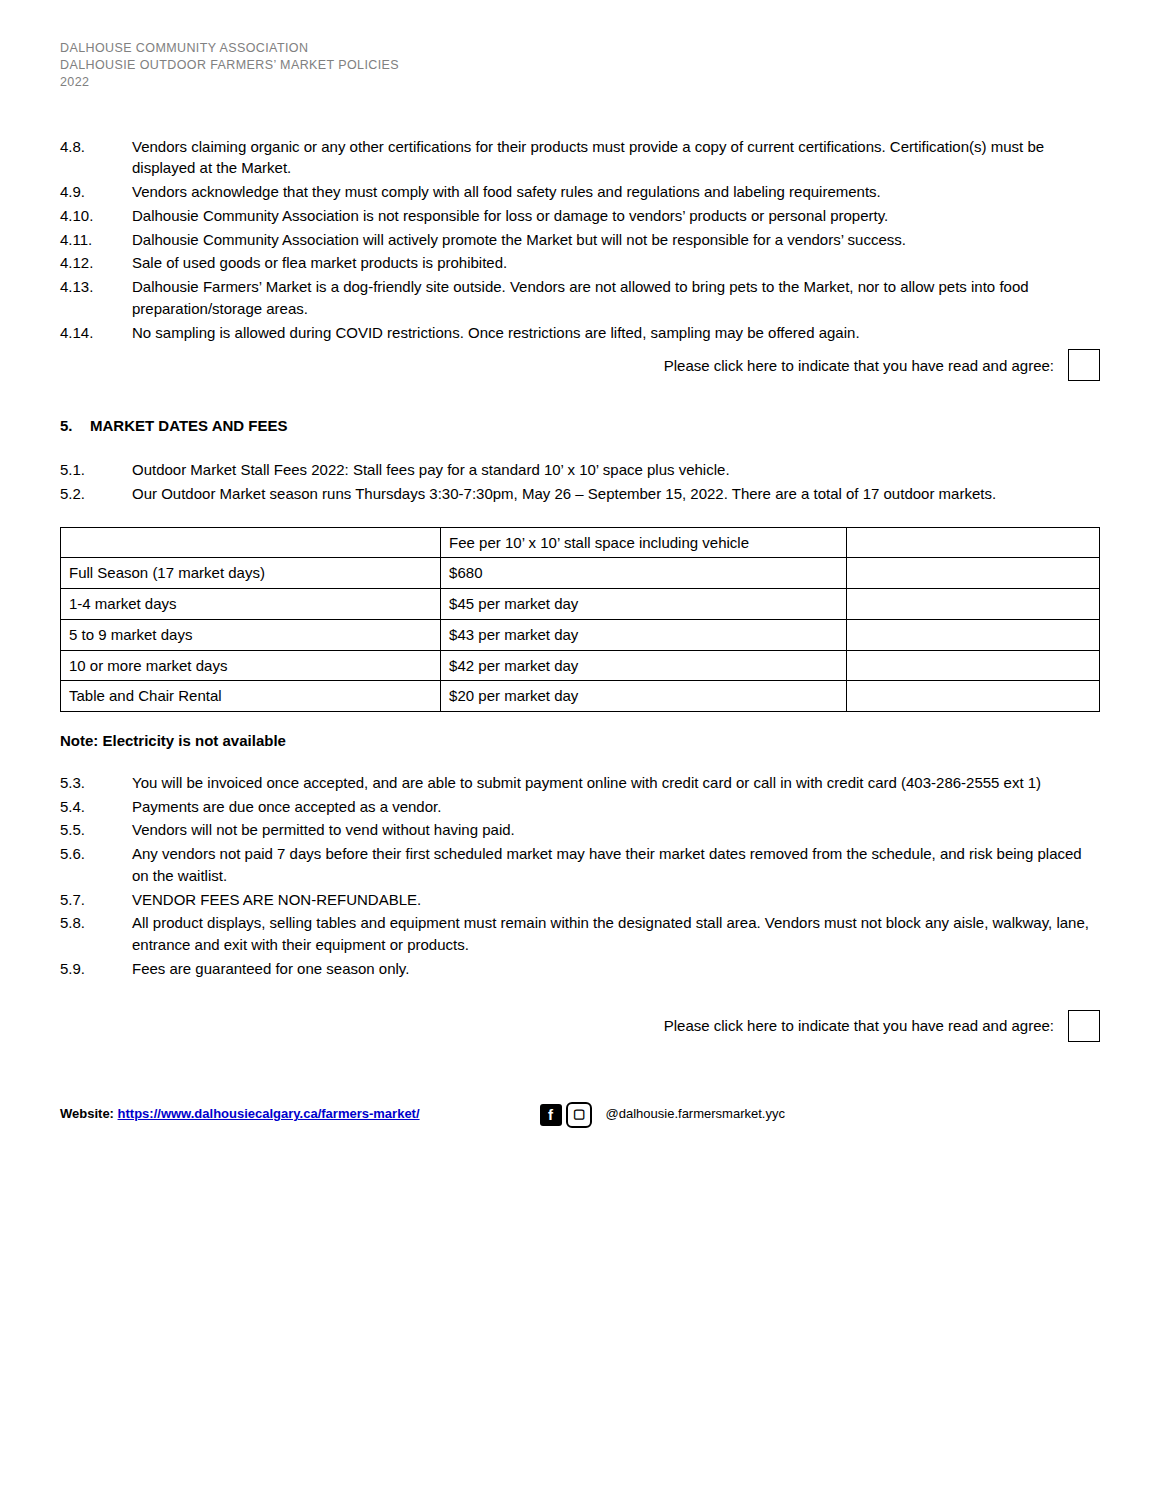DALHOUSE COMMUNITY ASSOCIATION
DALHOUSIE OUTDOOR FARMERS’ MARKET POLICIES
2022
4.8. Vendors claiming organic or any other certifications for their products must provide a copy of current certifications. Certification(s) must be displayed at the Market.
4.9. Vendors acknowledge that they must comply with all food safety rules and regulations and labeling requirements.
4.10. Dalhousie Community Association is not responsible for loss or damage to vendors’ products or personal property.
4.11. Dalhousie Community Association will actively promote the Market but will not be responsible for a vendors’ success.
4.12. Sale of used goods or flea market products is prohibited.
4.13. Dalhousie Farmers’ Market is a dog-friendly site outside. Vendors are not allowed to bring pets to the Market, nor to allow pets into food preparation/storage areas.
4.14. No sampling is allowed during COVID restrictions. Once restrictions are lifted, sampling may be offered again.
Please click here to indicate that you have read and agree:
5. MARKET DATES AND FEES
5.1. Outdoor Market Stall Fees 2022: Stall fees pay for a standard 10’ x 10’ space plus vehicle.
5.2. Our Outdoor Market season runs Thursdays 3:30-7:30pm, May 26 – September 15, 2022. There are a total of 17 outdoor markets.
| | Fee per 10’ x 10’ stall space including vehicle | |
| Full Season (17 market days) | $680 | |
| 1-4 market days | $45 per market day | |
| 5 to 9 market days | $43 per market day | |
| 10 or more market days | $42 per market day | |
| Table and Chair Rental | $20 per market day | |
Note: Electricity is not available
5.3. You will be invoiced once accepted, and are able to submit payment online with credit card or call in with credit card (403-286-2555 ext 1)
5.4. Payments are due once accepted as a vendor.
5.5. Vendors will not be permitted to vend without having paid.
5.6. Any vendors not paid 7 days before their first scheduled market may have their market dates removed from the schedule, and risk being placed on the waitlist.
5.7. VENDOR FEES ARE NON-REFUNDABLE.
5.8. All product displays, selling tables and equipment must remain within the designated stall area. Vendors must not block any aisle, walkway, lane, entrance and exit with their equipment or products.
5.9. Fees are guaranteed for one season only.
Please click here to indicate that you have read and agree:
Website: https://www.dalhousiecalgary.ca/farmers-market/ f ▢ @dalhousie.farmersmarket.yyc